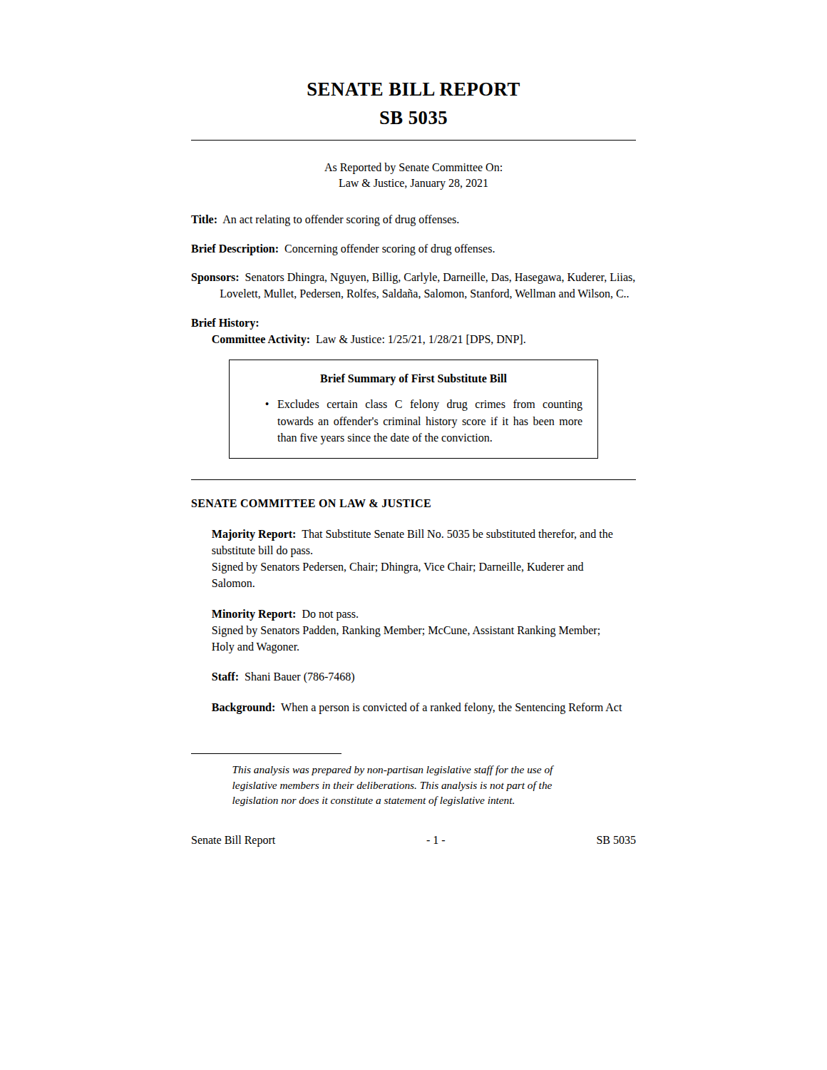SENATE BILL REPORT
SB 5035
As Reported by Senate Committee On:
Law & Justice, January 28, 2021
Title: An act relating to offender scoring of drug offenses.
Brief Description: Concerning offender scoring of drug offenses.
Sponsors: Senators Dhingra, Nguyen, Billig, Carlyle, Darneille, Das, Hasegawa, Kuderer, Liias, Lovelett, Mullet, Pedersen, Rolfes, Saldaña, Salomon, Stanford, Wellman and Wilson, C..
Brief History: Committee Activity: Law & Justice: 1/25/21, 1/28/21 [DPS, DNP].
Brief Summary of First Substitute Bill
Excludes certain class C felony drug crimes from counting towards an offender's criminal history score if it has been more than five years since the date of the conviction.
SENATE COMMITTEE ON LAW & JUSTICE
Majority Report: That Substitute Senate Bill No. 5035 be substituted therefor, and the substitute bill do pass.
Signed by Senators Pedersen, Chair; Dhingra, Vice Chair; Darneille, Kuderer and
Salomon.
Minority Report: Do not pass.
Signed by Senators Padden, Ranking Member; McCune, Assistant Ranking Member;
Holy and Wagoner.
Staff: Shani Bauer (786-7468)
Background: When a person is convicted of a ranked felony, the Sentencing Reform Act
This analysis was prepared by non-partisan legislative staff for the use of legislative members in their deliberations. This analysis is not part of the legislation nor does it constitute a statement of legislative intent.
Senate Bill Report
- 1 -
SB 5035